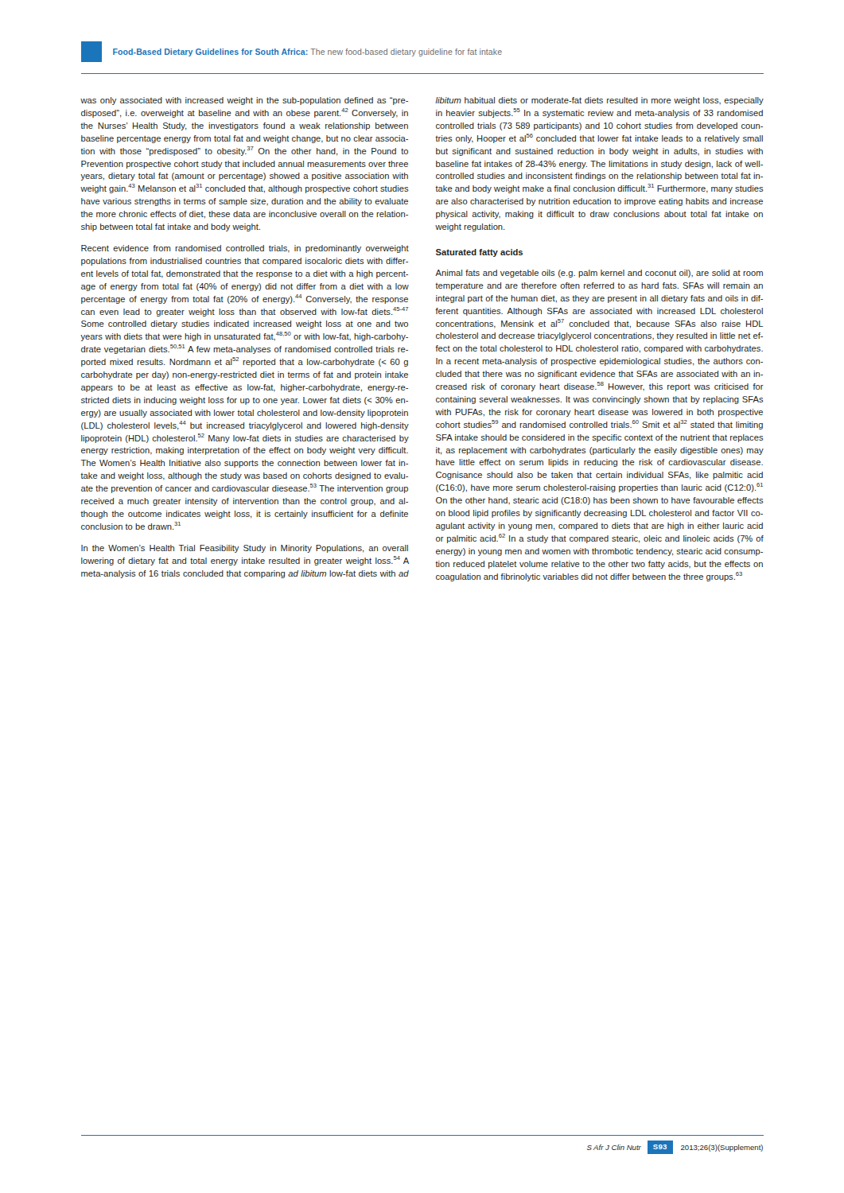Food-Based Dietary Guidelines for South Africa: The new food-based dietary guideline for fat intake
was only associated with increased weight in the sub-population defined as “predisposed”, i.e. overweight at baseline and with an obese parent.42 Conversely, in the Nurses’ Health Study, the investigators found a weak relationship between baseline percentage energy from total fat and weight change, but no clear association with those “predisposed” to obesity.37 On the other hand, in the Pound to Prevention prospective cohort study that included annual measurements over three years, dietary total fat (amount or percentage) showed a positive association with weight gain.43 Melanson et al31 concluded that, although prospective cohort studies have various strengths in terms of sample size, duration and the ability to evaluate the more chronic effects of diet, these data are inconclusive overall on the relationship between total fat intake and body weight.
Recent evidence from randomised controlled trials, in predominantly overweight populations from industrialised countries that compared isocaloric diets with different levels of total fat, demonstrated that the response to a diet with a high percentage of energy from total fat (40% of energy) did not differ from a diet with a low percentage of energy from total fat (20% of energy).44 Conversely, the response can even lead to greater weight loss than that observed with low-fat diets.45-47 Some controlled dietary studies indicated increased weight loss at one and two years with diets that were high in unsaturated fat,48,50 or with low-fat, high-carbohydrate vegetarian diets.50,51 A few meta-analyses of randomised controlled trials reported mixed results. Nordmann et al52 reported that a low-carbohydrate (< 60 g carbohydrate per day) non-energy-restricted diet in terms of fat and protein intake appears to be at least as effective as low-fat, higher-carbohydrate, energy-restricted diets in inducing weight loss for up to one year. Lower fat diets (< 30% energy) are usually associated with lower total cholesterol and low-density lipoprotein (LDL) cholesterol levels,44 but increased triacylglycerol and lowered high-density lipoprotein (HDL) cholesterol.52 Many low-fat diets in studies are characterised by energy restriction, making interpretation of the effect on body weight very difficult. The Women’s Health Initiative also supports the connection between lower fat intake and weight loss, although the study was based on cohorts designed to evaluate the prevention of cancer and cardiovascular diesease.53 The intervention group received a much greater intensity of intervention than the control group, and although the outcome indicates weight loss, it is certainly insufficient for a definite conclusion to be drawn.31
In the Women’s Health Trial Feasibility Study in Minority Populations, an overall lowering of dietary fat and total energy intake resulted in greater weight loss.54 A meta-analysis of 16 trials concluded that comparing ad libitum low-fat diets with ad libitum habitual diets or moderate-fat diets resulted in more weight loss, especially in heavier subjects.55 In a systematic review and meta-analysis of 33 randomised controlled trials (73 589 participants) and 10 cohort studies from developed countries only, Hooper et al56 concluded that lower fat intake leads to a relatively small but significant and sustained reduction in body weight in adults, in studies with baseline fat intakes of 28-43% energy. The limitations in study design, lack of well-controlled studies and inconsistent findings on the relationship between total fat intake and body weight make a final conclusion difficult.31 Furthermore, many studies are also characterised by nutrition education to improve eating habits and increase physical activity, making it difficult to draw conclusions about total fat intake on weight regulation.
Saturated fatty acids
Animal fats and vegetable oils (e.g. palm kernel and coconut oil), are solid at room temperature and are therefore often referred to as hard fats. SFAs will remain an integral part of the human diet, as they are present in all dietary fats and oils in different quantities. Although SFAs are associated with increased LDL cholesterol concentrations, Mensink et al57 concluded that, because SFAs also raise HDL cholesterol and decrease triacylglycerol concentrations, they resulted in little net effect on the total cholesterol to HDL cholesterol ratio, compared with carbohydrates. In a recent meta-analysis of prospective epidemiological studies, the authors concluded that there was no significant evidence that SFAs are associated with an increased risk of coronary heart disease.58 However, this report was criticised for containing several weaknesses. It was convincingly shown that by replacing SFAs with PUFAs, the risk for coronary heart disease was lowered in both prospective cohort studies59 and randomised controlled trials.60 Smit et al32 stated that limiting SFA intake should be considered in the specific context of the nutrient that replaces it, as replacement with carbohydrates (particularly the easily digestible ones) may have little effect on serum lipids in reducing the risk of cardiovascular disease. Cognisance should also be taken that certain individual SFAs, like palmitic acid (C16:0), have more serum cholesterol-raising properties than lauric acid (C12:0).61 On the other hand, stearic acid (C18:0) has been shown to have favourable effects on blood lipid profiles by significantly decreasing LDL cholesterol and factor VII coagulant activity in young men, compared to diets that are high in either lauric acid or palmitic acid.62 In a study that compared stearic, oleic and linoleic acids (7% of energy) in young men and women with thrombotic tendency, stearic acid consumption reduced platelet volume relative to the other two fatty acids, but the effects on coagulation and fibrinolytic variables did not differ between the three groups.63
S Afr J Clin Nutr S93 2013;26(3)(Supplement)